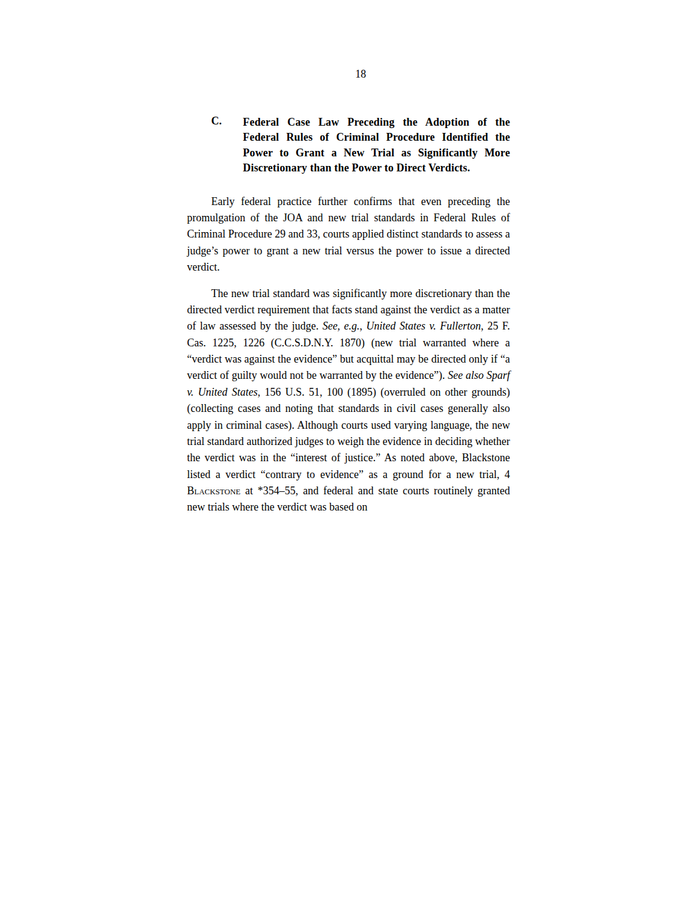18
| C. | Federal Case Law Preceding the Adoption of the Federal Rules of Criminal Procedure Identified the Power to Grant a New Trial as Significantly More Discretionary than the Power to Direct Verdicts. |
Early federal practice further confirms that even preceding the promulgation of the JOA and new trial standards in Federal Rules of Criminal Procedure 29 and 33, courts applied distinct standards to assess a judge’s power to grant a new trial versus the power to issue a directed verdict.
The new trial standard was significantly more discretionary than the directed verdict requirement that facts stand against the verdict as a matter of law assessed by the judge. See, e.g., United States v. Fullerton, 25 F. Cas. 1225, 1226 (C.C.S.D.N.Y. 1870) (new trial warranted where a “verdict was against the evidence” but acquittal may be directed only if “a verdict of guilty would not be warranted by the evidence”). See also Sparf v. United States, 156 U.S. 51, 100 (1895) (overruled on other grounds) (collecting cases and noting that standards in civil cases generally also apply in criminal cases). Although courts used varying language, the new trial standard authorized judges to weigh the evidence in deciding whether the verdict was in the “interest of justice.” As noted above, Blackstone listed a verdict “contrary to evidence” as a ground for a new trial, 4 Blackstone at *354–55, and federal and state courts routinely granted new trials where the verdict was based on